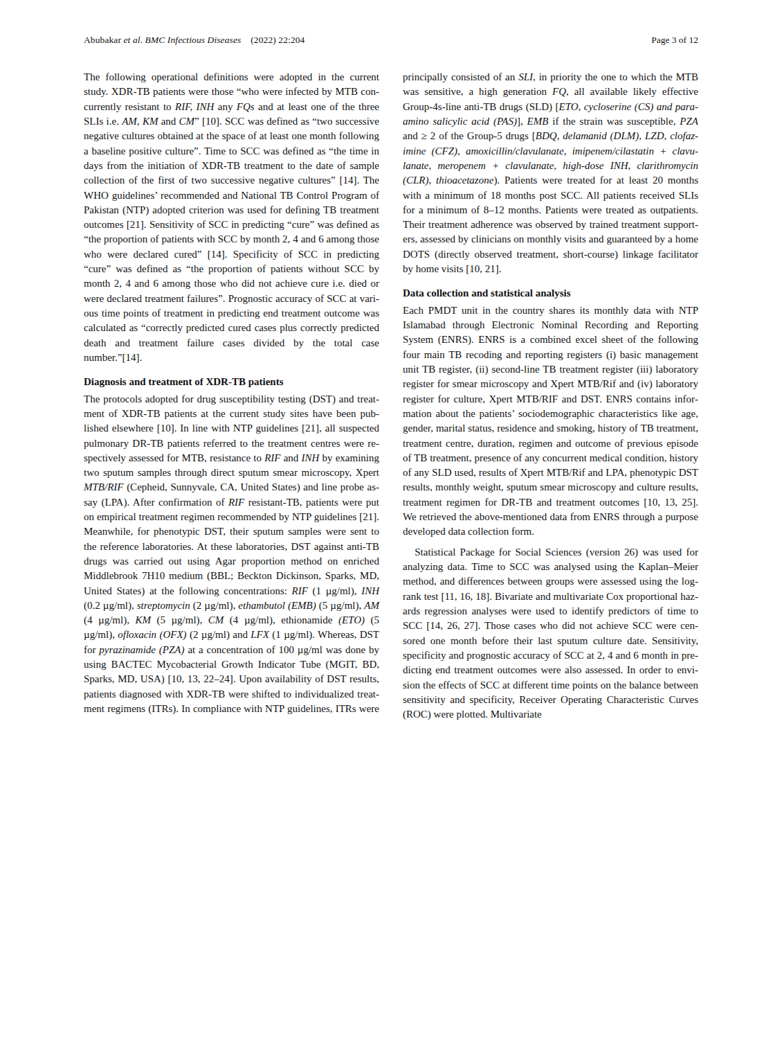Abubakar et al. BMC Infectious Diseases (2022) 22:204
Page 3 of 12
The following operational definitions were adopted in the current study. XDR-TB patients were those “who were infected by MTB concurrently resistant to RIF, INH any FQs and at least one of the three SLIs i.e. AM, KM and CM” [10]. SCC was defined as “two successive negative cultures obtained at the space of at least one month following a baseline positive culture”. Time to SCC was defined as “the time in days from the initiation of XDR-TB treatment to the date of sample collection of the first of two successive negative cultures” [14]. The WHO guidelines’ recommended and National TB Control Program of Pakistan (NTP) adopted criterion was used for defining TB treatment outcomes [21]. Sensitivity of SCC in predicting “cure” was defined as “the proportion of patients with SCC by month 2, 4 and 6 among those who were declared cured” [14]. Specificity of SCC in predicting “cure” was defined as “the proportion of patients without SCC by month 2, 4 and 6 among those who did not achieve cure i.e. died or were declared treatment failures”. Prognostic accuracy of SCC at various time points of treatment in predicting end treatment outcome was calculated as “correctly predicted cured cases plus correctly predicted death and treatment failure cases divided by the total case number.”[14].
Diagnosis and treatment of XDR‑TB patients
The protocols adopted for drug susceptibility testing (DST) and treatment of XDR-TB patients at the current study sites have been published elsewhere [10]. In line with NTP guidelines [21], all suspected pulmonary DR-TB patients referred to the treatment centres were respectively assessed for MTB, resistance to RIF and INH by examining two sputum samples through direct sputum smear microscopy, Xpert MTB/RIF (Cepheid, Sunnyvale, CA, United States) and line probe assay (LPA). After confirmation of RIF resistant-TB, patients were put on empirical treatment regimen recommended by NTP guidelines [21]. Meanwhile, for phenotypic DST, their sputum samples were sent to the reference laboratories. At these laboratories, DST against anti-TB drugs was carried out using Agar proportion method on enriched Middlebrook 7H10 medium (BBL; Beckton Dickinson, Sparks, MD, United States) at the following concentrations: RIF (1 µg/ml), INH (0.2 µg/ml), streptomycin (2 µg/ml), ethambutol (EMB) (5 µg/ml), AM (4 µg/ml), KM (5 µg/ml), CM (4 µg/ml), ethionamide (ETO) (5 µg/ml), ofloxacin (OFX) (2 µg/ml) and LFX (1 µg/ml). Whereas, DST for pyrazinamide (PZA) at a concentration of 100 µg/ml was done by using BACTEC Mycobacterial Growth Indicator Tube (MGIT, BD, Sparks, MD, USA) [10, 13, 22–24]. Upon availability of DST results, patients diagnosed with XDR-TB were shifted to individualized treatment regimens (ITRs). In compliance with NTP guidelines, ITRs were principally consisted of an SLI, in priority the one to which the MTB was sensitive, a high generation FQ, all available likely effective Group-4s-line anti-TB drugs (SLD) [ETO, cycloserine (CS) and para-amino salicylic acid (PAS)], EMB if the strain was susceptible, PZA and ≥ 2 of the Group-5 drugs [BDQ, delamanid (DLM), LZD, clofazimine (CFZ), amoxicillin/clavulanate, imipenem/cilastatin + clavulanate, meropenem + clavulanate, high-dose INH, clarithromycin (CLR), thioacetazone). Patients were treated for at least 20 months with a minimum of 18 months post SCC. All patients received SLIs for a minimum of 8–12 months. Patients were treated as outpatients. Their treatment adherence was observed by trained treatment supporters, assessed by clinicians on monthly visits and guaranteed by a home DOTS (directly observed treatment, short-course) linkage facilitator by home visits [10, 21].
Data collection and statistical analysis
Each PMDT unit in the country shares its monthly data with NTP Islamabad through Electronic Nominal Recording and Reporting System (ENRS). ENRS is a combined excel sheet of the following four main TB recoding and reporting registers (i) basic management unit TB register, (ii) second-line TB treatment register (iii) laboratory register for smear microscopy and Xpert MTB/Rif and (iv) laboratory register for culture, Xpert MTB/RIF and DST. ENRS contains information about the patients’ sociodemographic characteristics like age, gender, marital status, residence and smoking, history of TB treatment, treatment centre, duration, regimen and outcome of previous episode of TB treatment, presence of any concurrent medical condition, history of any SLD used, results of Xpert MTB/Rif and LPA, phenotypic DST results, monthly weight, sputum smear microscopy and culture results, treatment regimen for DR-TB and treatment outcomes [10, 13, 25]. We retrieved the above-mentioned data from ENRS through a purpose developed data collection form.
Statistical Package for Social Sciences (version 26) was used for analyzing data. Time to SCC was analysed using the Kaplan–Meier method, and differences between groups were assessed using the log-rank test [11, 16, 18]. Bivariate and multivariate Cox proportional hazards regression analyses were used to identify predictors of time to SCC [14, 26, 27]. Those cases who did not achieve SCC were censored one month before their last sputum culture date. Sensitivity, specificity and prognostic accuracy of SCC at 2, 4 and 6 month in predicting end treatment outcomes were also assessed. In order to envision the effects of SCC at different time points on the balance between sensitivity and specificity, Receiver Operating Characteristic Curves (ROC) were plotted. Multivariate